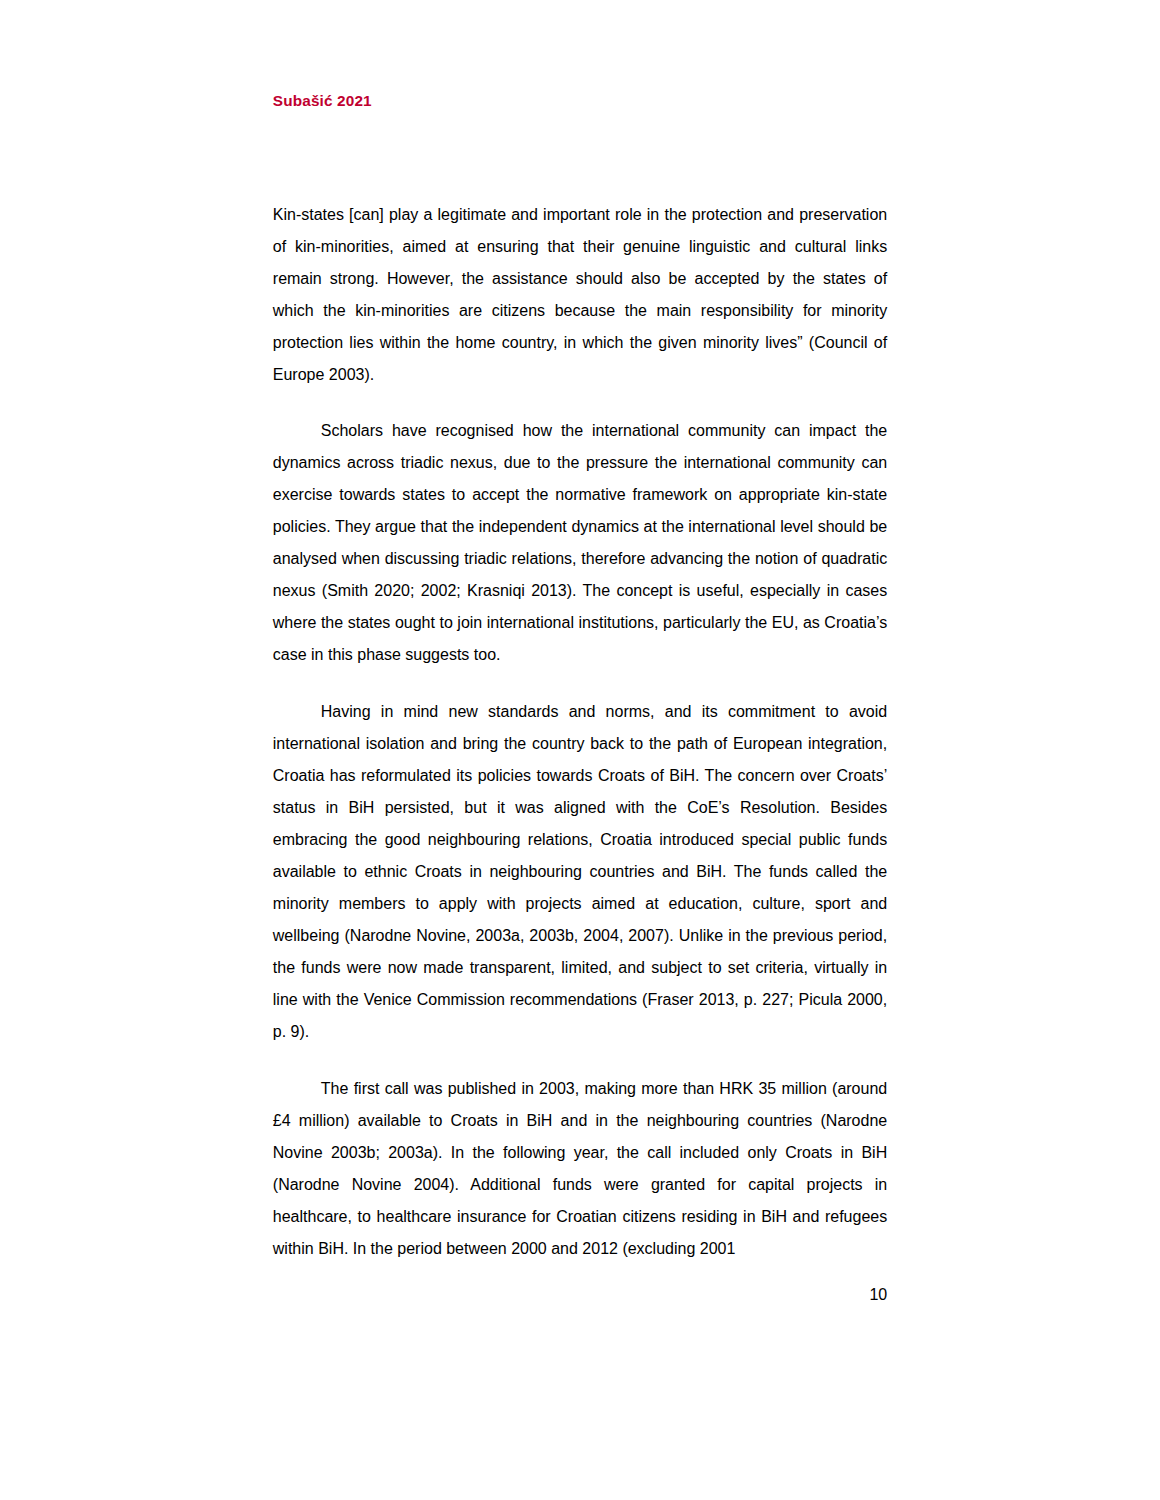Subašić 2021
Kin-states [can] play a legitimate and important role in the protection and preservation of kin-minorities, aimed at ensuring that their genuine linguistic and cultural links remain strong. However, the assistance should also be accepted by the states of which the kin-minorities are citizens because the main responsibility for minority protection lies within the home country, in which the given minority lives” (Council of Europe 2003).
Scholars have recognised how the international community can impact the dynamics across triadic nexus, due to the pressure the international community can exercise towards states to accept the normative framework on appropriate kin-state policies. They argue that the independent dynamics at the international level should be analysed when discussing triadic relations, therefore advancing the notion of quadratic nexus (Smith 2020; 2002; Krasniqi 2013). The concept is useful, especially in cases where the states ought to join international institutions, particularly the EU, as Croatia’s case in this phase suggests too.
Having in mind new standards and norms, and its commitment to avoid international isolation and bring the country back to the path of European integration, Croatia has reformulated its policies towards Croats of BiH. The concern over Croats’ status in BiH persisted, but it was aligned with the CoE’s Resolution. Besides embracing the good neighbouring relations, Croatia introduced special public funds available to ethnic Croats in neighbouring countries and BiH. The funds called the minority members to apply with projects aimed at education, culture, sport and wellbeing (Narodne Novine, 2003a, 2003b, 2004, 2007). Unlike in the previous period, the funds were now made transparent, limited, and subject to set criteria, virtually in line with the Venice Commission recommendations (Fraser 2013, p. 227; Picula 2000, p. 9).
The first call was published in 2003, making more than HRK 35 million (around £4 million) available to Croats in BiH and in the neighbouring countries (Narodne Novine 2003b; 2003a). In the following year, the call included only Croats in BiH (Narodne Novine 2004). Additional funds were granted for capital projects in healthcare, to healthcare insurance for Croatian citizens residing in BiH and refugees within BiH. In the period between 2000 and 2012 (excluding 2001
10